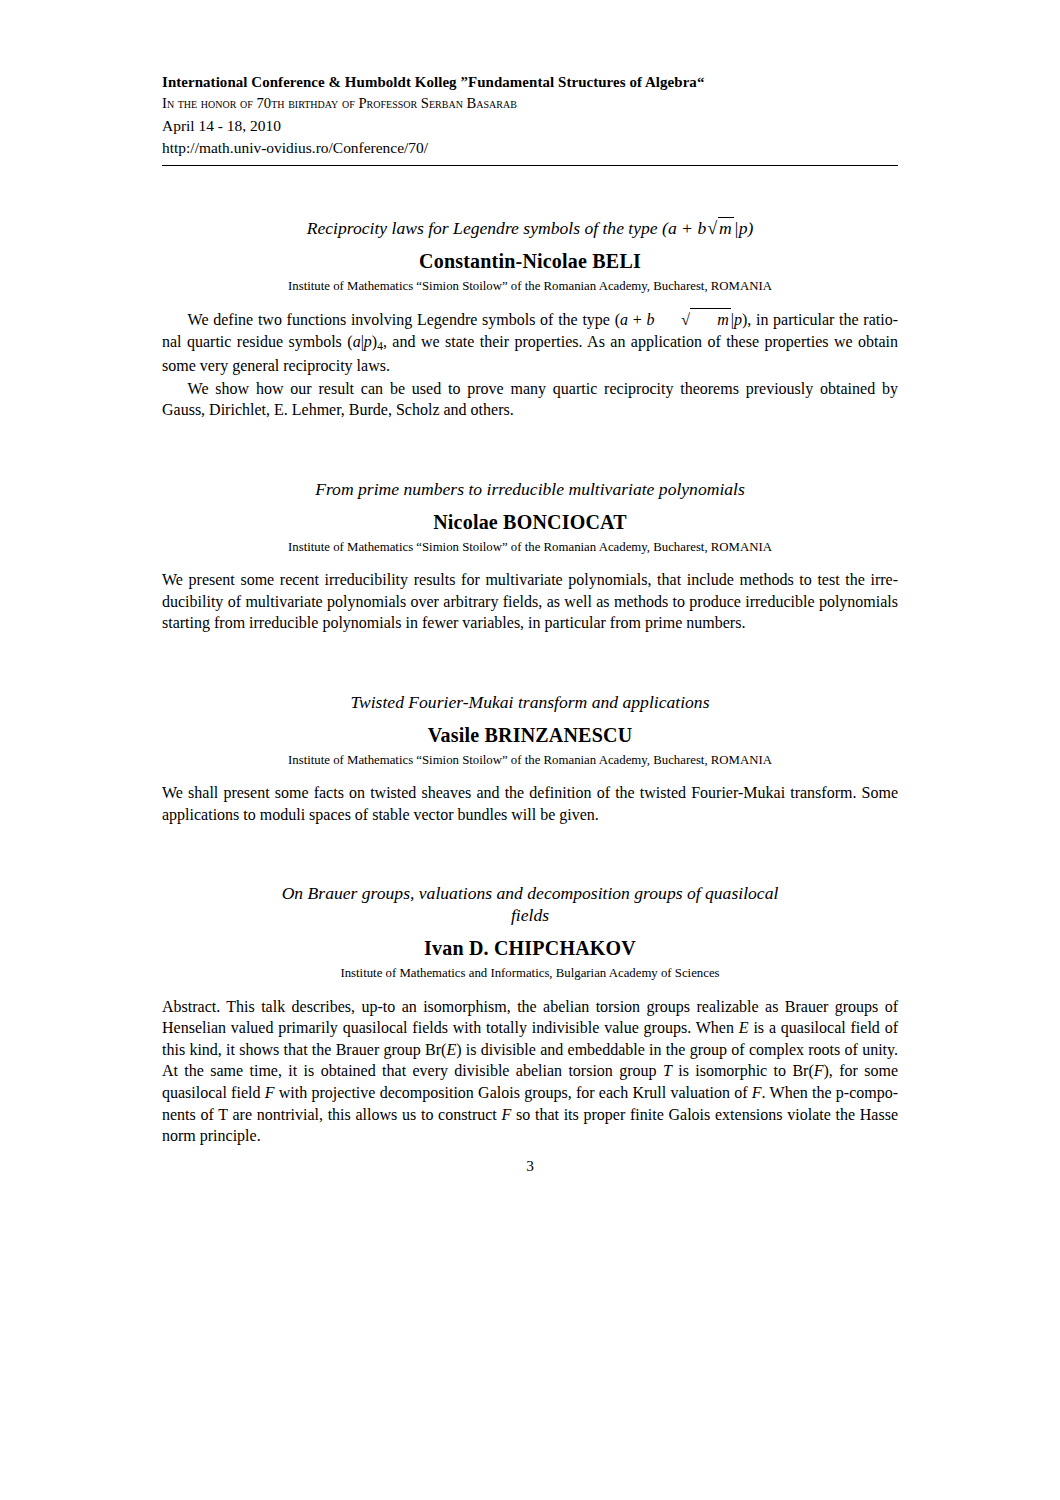International Conference & Humboldt Kolleg ”Fundamental Structures of Algebra“
In the honor of 70th birthday of Professor Serban Basarab
April 14 - 18, 2010
http://math.univ-ovidius.ro/Conference/70/
Reciprocity laws for Legendre symbols of the type (a + b√m|p)
Constantin-Nicolae BELI
Institute of Mathematics “Simion Stoilow” of the Romanian Academy, Bucharest, ROMANIA
We define two functions involving Legendre symbols of the type (a + b√m|p), in particular the rational quartic residue symbols (a|p)4, and we state their properties. As an application of these properties we obtain some very general reciprocity laws.
We show how our result can be used to prove many quartic reciprocity theorems previously obtained by Gauss, Dirichlet, E. Lehmer, Burde, Scholz and others.
From prime numbers to irreducible multivariate polynomials
Nicolae BONCIOCAT
Institute of Mathematics “Simion Stoilow” of the Romanian Academy, Bucharest, ROMANIA
We present some recent irreducibility results for multivariate polynomials, that include methods to test the irreducibility of multivariate polynomials over arbitrary fields, as well as methods to produce irreducible polynomials starting from irreducible polynomials in fewer variables, in particular from prime numbers.
Twisted Fourier-Mukai transform and applications
Vasile BRINZANESCU
Institute of Mathematics “Simion Stoilow” of the Romanian Academy, Bucharest, ROMANIA
We shall present some facts on twisted sheaves and the definition of the twisted Fourier-Mukai transform. Some applications to moduli spaces of stable vector bundles will be given.
On Brauer groups, valuations and decomposition groups of quasilocal
fields
Ivan D. CHIPCHAKOV
Institute of Mathematics and Informatics, Bulgarian Academy of Sciences
Abstract. This talk describes, up-to an isomorphism, the abelian torsion groups realizable as Brauer groups of Henselian valued primarily quasilocal fields with totally indivisible value groups. When E is a quasilocal field of this kind, it shows that the Brauer group Br(E) is divisible and embeddable in the group of complex roots of unity. At the same time, it is obtained that every divisible abelian torsion group T is isomorphic to Br(F), for some quasilocal field F with projective decomposition Galois groups, for each Krull valuation of F. When the p-components of T are nontrivial, this allows us to construct F so that its proper finite Galois extensions violate the Hasse norm principle.
3